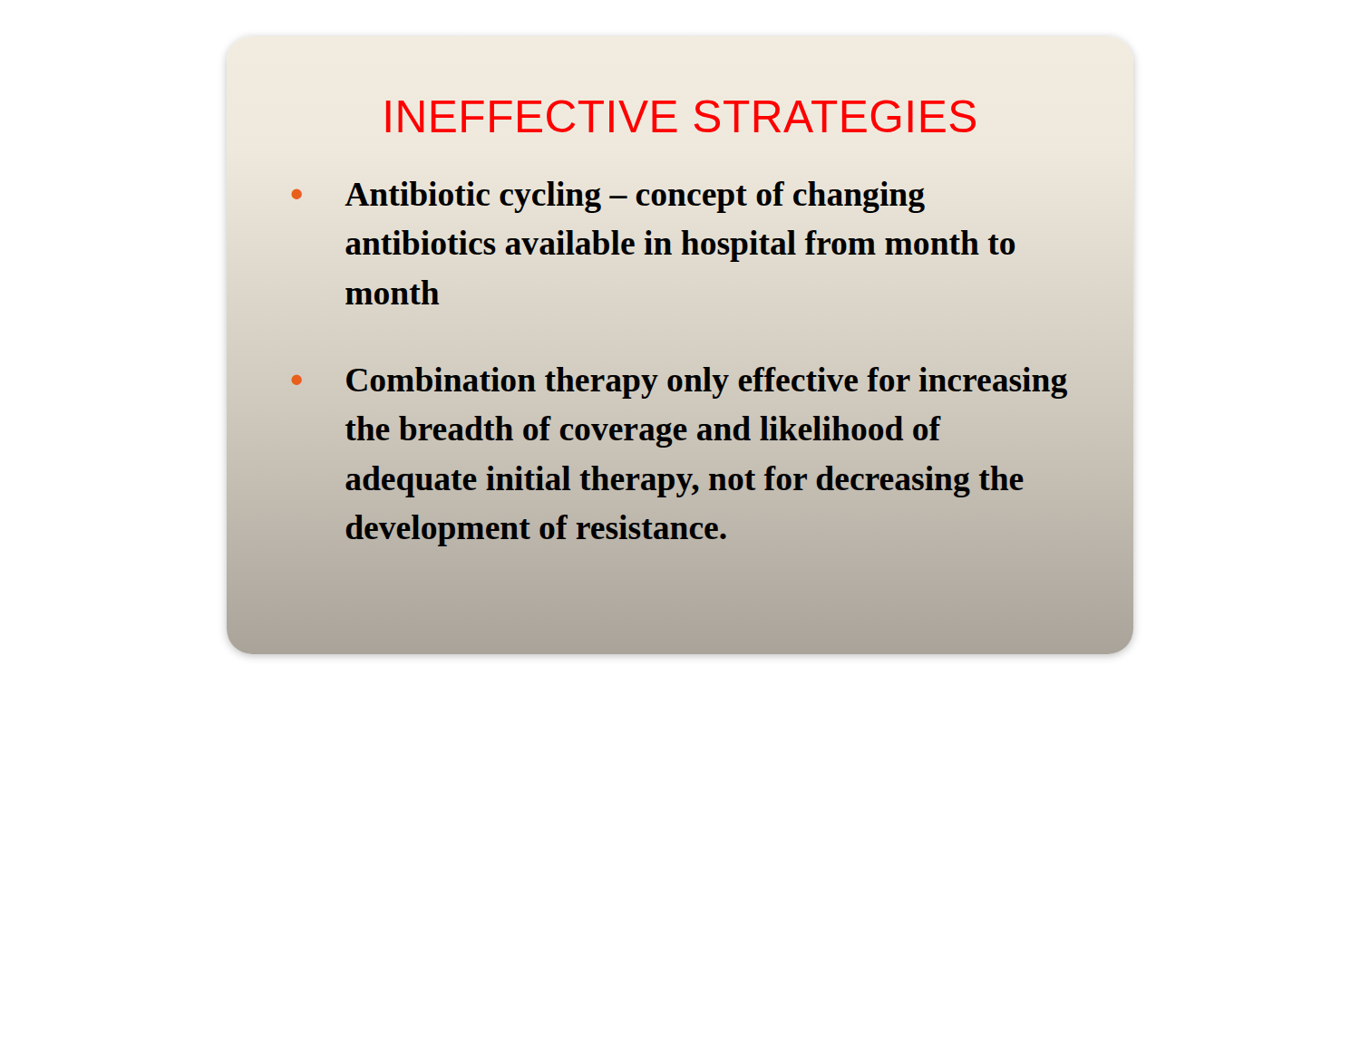INEFFECTIVE STRATEGIES
Antibiotic cycling – concept of changing antibiotics available in hospital from month to month
Combination therapy only effective for increasing the breadth of coverage and likelihood of adequate initial therapy, not for decreasing the development of resistance.